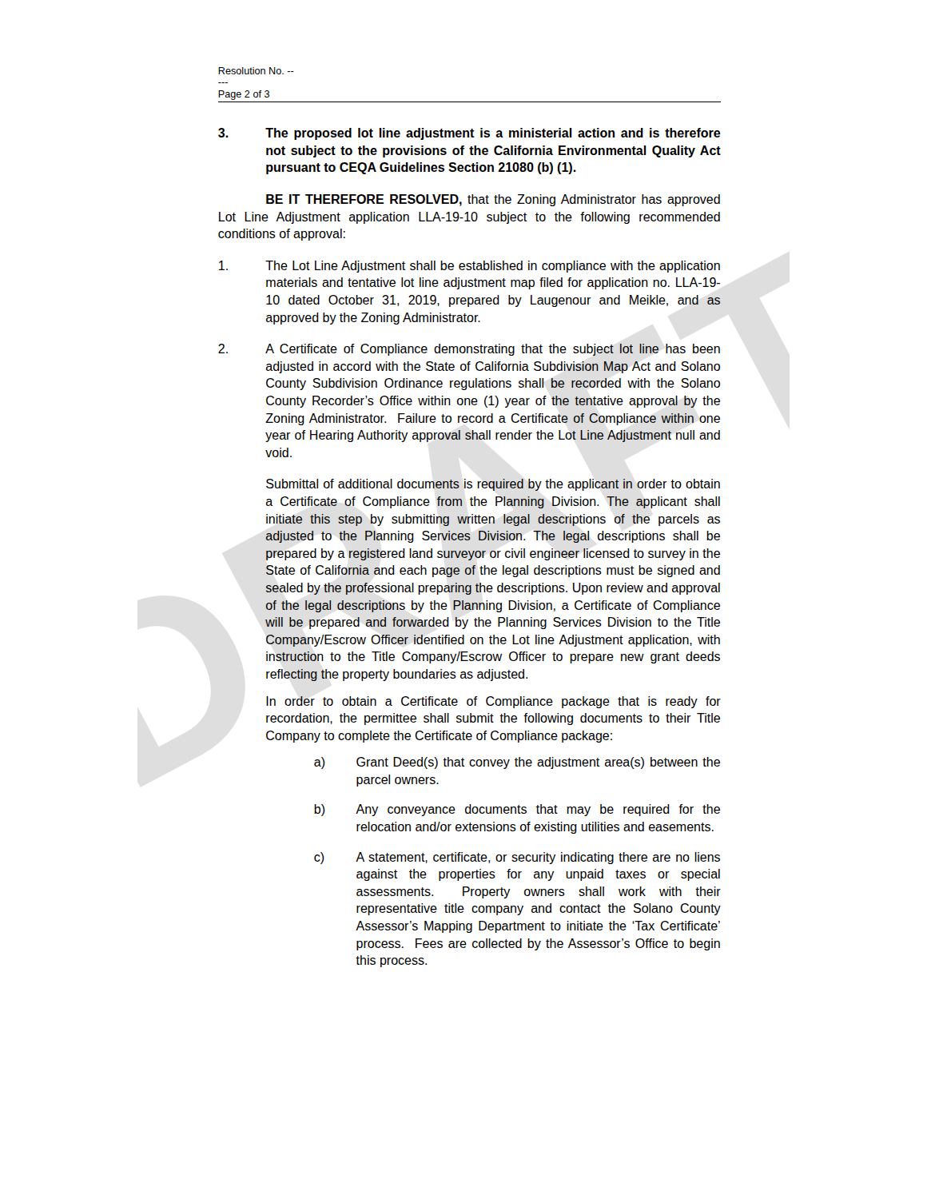DRAFT
Resolution No. --
---
Page 2 of 3
3.
The proposed lot line adjustment is a ministerial action and is therefore not subject to the provisions of the California Environmental Quality Act pursuant to CEQA Guidelines Section 21080 (b) (1).
BE IT THEREFORE RESOLVED, that the Zoning Administrator has approved Lot Line Adjustment application LLA-19-10 subject to the following recommended conditions of approval:
1.
The Lot Line Adjustment shall be established in compliance with the application materials and tentative lot line adjustment map filed for application no. LLA-19-10 dated October 31, 2019, prepared by Laugenour and Meikle, and as approved by the Zoning Administrator.
2.
A Certificate of Compliance demonstrating that the subject lot line has been adjusted in accord with the State of California Subdivision Map Act and Solano County Subdivision Ordinance regulations shall be recorded with the Solano County Recorder’s Office within one (1) year of the tentative approval by the Zoning Administrator. Failure to record a Certificate of Compliance within one year of Hearing Authority approval shall render the Lot Line Adjustment null and void.
Submittal of additional documents is required by the applicant in order to obtain a Certificate of Compliance from the Planning Division. The applicant shall initiate this step by submitting written legal descriptions of the parcels as adjusted to the Planning Services Division. The legal descriptions shall be prepared by a registered land surveyor or civil engineer licensed to survey in the State of California and each page of the legal descriptions must be signed and sealed by the professional preparing the descriptions. Upon review and approval of the legal descriptions by the Planning Division, a Certificate of Compliance will be prepared and forwarded by the Planning Services Division to the Title Company/Escrow Officer identified on the Lot line Adjustment application, with instruction to the Title Company/Escrow Officer to prepare new grant deeds reflecting the property boundaries as adjusted.
In order to obtain a Certificate of Compliance package that is ready for recordation, the permittee shall submit the following documents to their Title Company to complete the Certificate of Compliance package:
a)
Grant Deed(s) that convey the adjustment area(s) between the parcel owners.
b)
Any conveyance documents that may be required for the relocation and/or extensions of existing utilities and easements.
c)
A statement, certificate, or security indicating there are no liens against the properties for any unpaid taxes or special assessments. Property owners shall work with their representative title company and contact the Solano County Assessor’s Mapping Department to initiate the ‘Tax Certificate’ process. Fees are collected by the Assessor’s Office to begin this process.